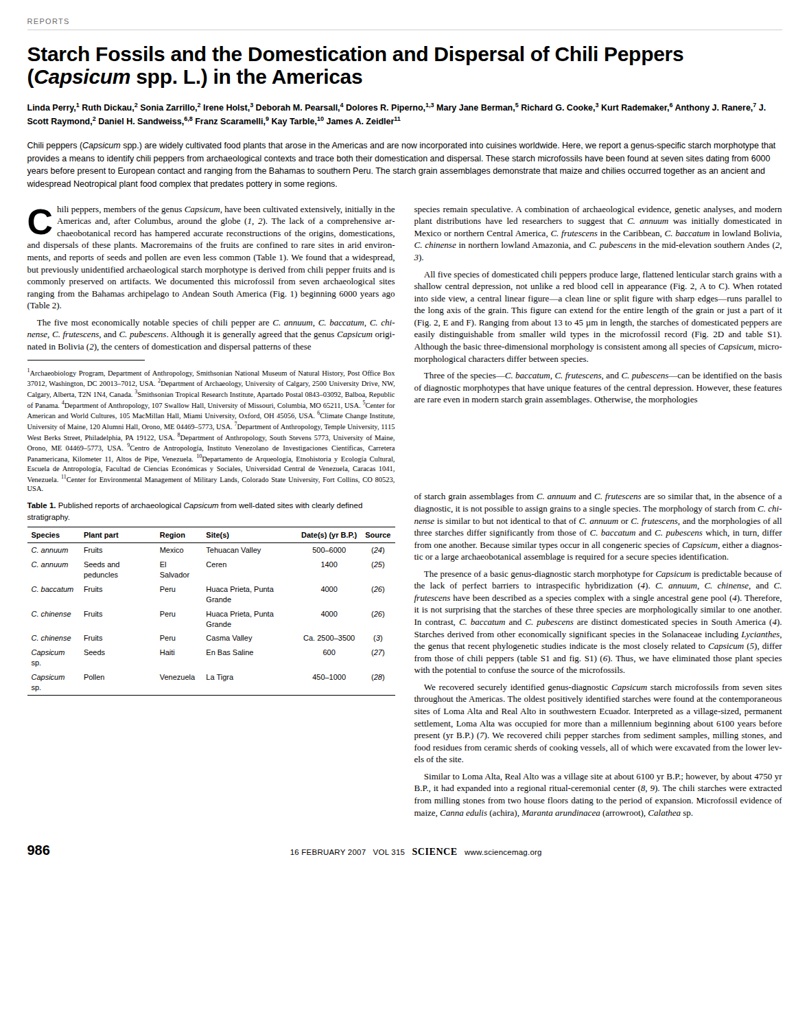Reports
Starch Fossils and the Domestication and Dispersal of Chili Peppers (Capsicum spp. L.) in the Americas
Linda Perry,1 Ruth Dickau,2 Sonia Zarrillo,2 Irene Holst,3 Deborah M. Pearsall,4 Dolores R. Piperno,1,3 Mary Jane Berman,5 Richard G. Cooke,3 Kurt Rademaker,6 Anthony J. Ranere,7 J. Scott Raymond,2 Daniel H. Sandweiss,6,8 Franz Scaramelli,9 Kay Tarble,10 James A. Zeidler11
Chili peppers (Capsicum spp.) are widely cultivated food plants that arose in the Americas and are now incorporated into cuisines worldwide. Here, we report a genus-specific starch morphotype that provides a means to identify chili peppers from archaeological contexts and trace both their domestication and dispersal. These starch microfossils have been found at seven sites dating from 6000 years before present to European contact and ranging from the Bahamas to southern Peru. The starch grain assemblages demonstrate that maize and chilies occurred together as an ancient and widespread Neotropical plant food complex that predates pottery in some regions.
Chili peppers, members of the genus Capsicum, have been cultivated extensively, initially in the Americas and, after Columbus, around the globe (1, 2). The lack of a comprehensive archaeobotanical record has hampered accurate reconstructions of the origins, domestications, and dispersals of these plants. Macroremains of the fruits are confined to rare sites in arid environments, and reports of seeds and pollen are even less common (Table 1). We found that a widespread, but previously unidentified archaeological starch morphotype is derived from chili pepper fruits and is commonly preserved on artifacts. We documented this microfossil from seven archaeological sites ranging from the Bahamas archipelago to Andean South America (Fig. 1) beginning 6000 years ago (Table 2).
The five most economically notable species of chili pepper are C. annuum, C. baccatum, C. chinense, C. frutescens, and C. pubescens. Although it is generally agreed that the genus Capsicum originated in Bolivia (2), the centers of domestication and dispersal patterns of these
1Archaeobiology Program, Department of Anthropology, Smithsonian National Museum of Natural History, Post Office Box 37012, Washington, DC 20013–7012, USA. 2Department of Archaeology, University of Calgary, 2500 University Drive, NW, Calgary, Alberta, T2N 1N4, Canada. 3Smithsonian Tropical Research Institute, Apartado Postal 0843–03092, Balboa, Republic of Panama. 4Department of Anthropology, 107 Swallow Hall, University of Missouri, Columbia, MO 65211, USA. 5Center for American and World Cultures, 105 MacMillan Hall, Miami University, Oxford, OH 45056, USA. 6Climate Change Institute, University of Maine, 120 Alumni Hall, Orono, ME 04469–5773, USA. 7Department of Anthropology, Temple University, 1115 West Berks Street, Philadelphia, PA 19122, USA. 8Department of Anthropology, South Stevens 5773, University of Maine, Orono, ME 04469–5773, USA. 9Centro de Antropología, Instituto Venezolano de Investigaciones Científicas, Carretera Panamericana, Kilometer 11, Altos de Pipe, Venezuela. 10Departamento de Arqueología, Etnohistoria y Ecología Cultural, Escuela de Antropología, Facultad de Ciencias Económicas y Sociales, Universidad Central de Venezuela, Caracas 1041, Venezuela. 11Center for Environmental Management of Military Lands, Colorado State University, Fort Collins, CO 80523, USA.
species remain speculative. A combination of archaeological evidence, genetic analyses, and modern plant distributions have led researchers to suggest that C. annuum was initially domesticated in Mexico or northern Central America, C. frutescens in the Caribbean, C. baccatum in lowland Bolivia, C. chinense in northern lowland Amazonia, and C. pubescens in the mid-elevation southern Andes (2, 3).
All five species of domesticated chili peppers produce large, flattened lenticular starch grains with a shallow central depression, not unlike a red blood cell in appearance (Fig. 2, A to C). When rotated into side view, a central linear figure—a clean line or split figure with sharp edges—runs parallel to the long axis of the grain. This figure can extend for the entire length of the grain or just a part of it (Fig. 2, E and F). Ranging from about 13 to 45 µm in length, the starches of domesticated peppers are easily distinguishable from smaller wild types in the microfossil record (Fig. 2D and table S1). Although the basic three-dimensional morphology is consistent among all species of Capsicum, micromorphological characters differ between species.
Three of the species—C. baccatum, C. frutescens, and C. pubescens—can be identified on the basis of diagnostic morphotypes that have unique features of the central depression. However, these features are rare even in modern starch grain assemblages. Otherwise, the morphologies
Table 1. Published reports of archaeological Capsicum from well-dated sites with clearly defined stratigraphy.
| Species | Plant part | Region | Site(s) | Date(s) (yr B.P.) | Source |
| --- | --- | --- | --- | --- | --- |
| C. annuum | Fruits | Mexico | Tehuacan Valley | 500–6000 | ( 24 ) |
| C. annuum | Seeds and peduncles | El Salvador | Ceren | 1400 | ( 25 ) |
| C. baccatum | Fruits | Peru | Huaca Prieta, Punta Grande | 4000 | ( 26 ) |
| C. chinense | Fruits | Peru | Huaca Prieta, Punta Grande | 4000 | ( 26 ) |
| C. chinense | Fruits | Peru | Casma Valley | Ca. 2500–3500 | ( 3 ) |
| Capsicum sp. | Seeds | Haiti | En Bas Saline | 600 | ( 27 ) |
| Capsicum sp. | Pollen | Venezuela | La Tigra | 450–1000 | ( 28 ) |
of starch grain assemblages from C. annuum and C. frutescens are so similar that, in the absence of a diagnostic, it is not possible to assign grains to a single species. The morphology of starch from C. chinense is similar to but not identical to that of C. annuum or C. frutescens, and the morphologies of all three starches differ significantly from those of C. baccatum and C. pubescens which, in turn, differ from one another. Because similar types occur in all congeneric species of Capsicum, either a diagnostic or a large archaeobotanical assemblage is required for a secure species identification.
The presence of a basic genus-diagnostic starch morphotype for Capsicum is predictable because of the lack of perfect barriers to intraspecific hybridization (4). C. annuum, C. chinense, and C. frutescens have been described as a species complex with a single ancestral gene pool (4). Therefore, it is not surprising that the starches of these three species are morphologically similar to one another. In contrast, C. baccatum and C. pubescens are distinct domesticated species in South America (4). Starches derived from other economically significant species in the Solanaceae including Lycianthes, the genus that recent phylogenetic studies indicate is the most closely related to Capsicum (5), differ from those of chili peppers (table S1 and fig. S1) (6). Thus, we have eliminated those plant species with the potential to confuse the source of the microfossils.
We recovered securely identified genus-diagnostic Capsicum starch microfossils from seven sites throughout the Americas. The oldest positively identified starches were found at the contemporaneous sites of Loma Alta and Real Alto in southwestern Ecuador. Interpreted as a village-sized, permanent settlement, Loma Alta was occupied for more than a millennium beginning about 6100 years before present (yr B.P.) (7). We recovered chili pepper starches from sediment samples, milling stones, and food residues from ceramic sherds of cooking vessels, all of which were excavated from the lower levels of the site.
Similar to Loma Alta, Real Alto was a village site at about 6100 yr B.P.; however, by about 4750 yr B.P., it had expanded into a regional ritual-ceremonial center (8, 9). The chili starches were extracted from milling stones from two house floors dating to the period of expansion. Microfossil evidence of maize, Canna edulis (achira), Maranta arundinacea (arrowroot), Calathea sp.
986
16 FEBRUARY 2007 VOL 315 SCIENCE www.sciencemag.org